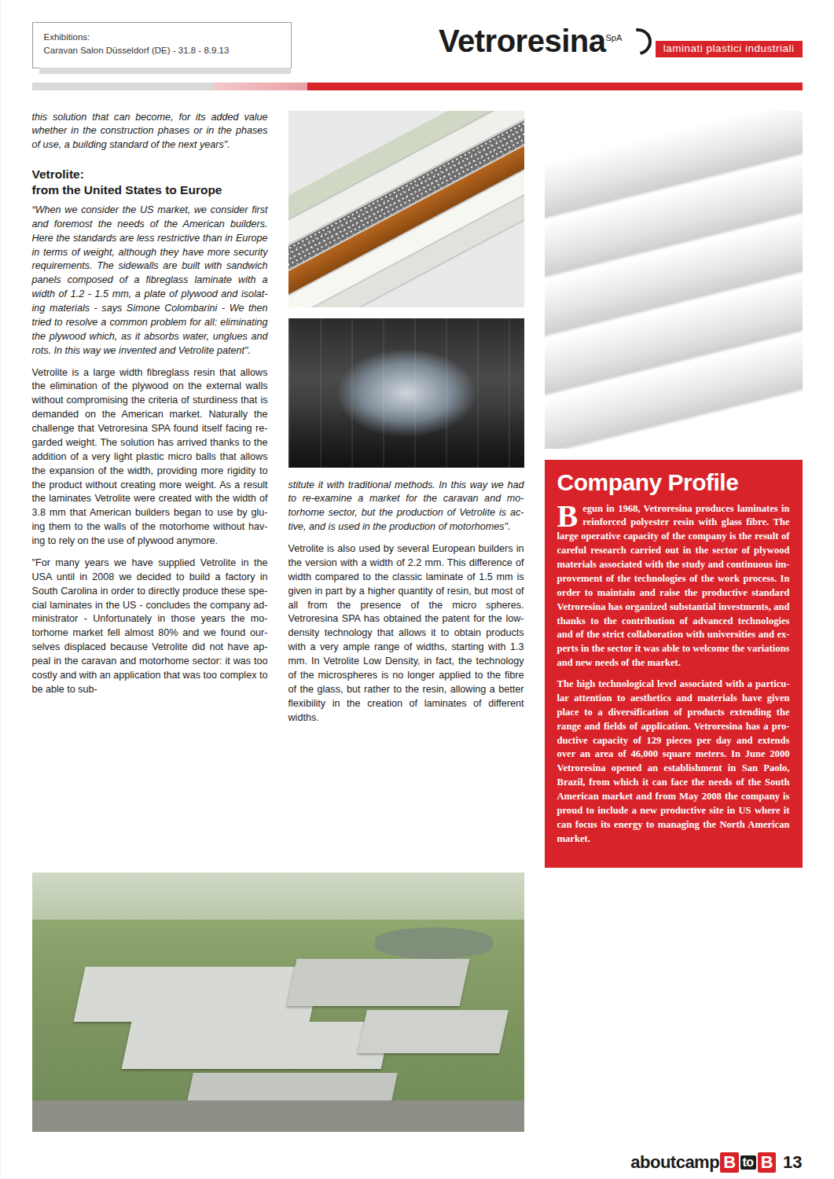Exhibitions:
Caravan Salon Düsseldorf (DE) - 31.8 - 8.9.13
VetroresinaSpA
laminati plastici industriali
this solution that can become, for its added value whether in the construction phases or in the phases of use, a building standard of the next years".
Vetrolite:from the United States to Europe
“When we consider the US market, we consider first and foremost the needs of the American builders. Here the standards are less restrictive than in Europe in terms of weight, although they have more security requirements. The sidewalls are built with sandwich panels composed of a fibreglass laminate with a width of 1.2 - 1.5 mm, a plate of plywood and isolating materials - says Simone Colombarini - We then tried to resolve a common problem for all: eliminating the plywood which, as it absorbs water, unglues and rots. In this way we invented and Vetrolite patent".
Vetrolite is a large width fibreglass resin that allows the elimination of the plywood on the external walls without compromising the criteria of sturdiness that is demanded on the American market. Naturally the challenge that Vetroresina SPA found itself facing regarded weight. The solution has arrived thanks to the addition of a very light plastic micro balls that allows the expansion of the width, providing more rigidity to the product without creating more weight. As a result the laminates Vetrolite were created with the width of 3.8 mm that American builders began to use by gluing them to the walls of the motorhome without having to rely on the use of plywood anymore.
"For many years we have supplied Vetrolite in the USA until in 2008 we decided to build a factory in South Carolina in order to directly produce these special laminates in the US - concludes the company administrator - Unfortunately in those years the motorhome market fell almost 80% and we found ourselves displaced because Vetrolite did not have appeal in the caravan and motorhome sector: it was too costly and with an application that was too complex to be able to sub-
stitute it with traditional methods. In this way we had to re-examine a market for the caravan and motorhome sector, but the production of Vetrolite is active, and is used in the production of motorhomes".
Vetrolite is also used by several European builders in the version with a width of 2.2 mm. This difference of width compared to the classic laminate of 1.5 mm is given in part by a higher quantity of resin, but most of all from the presence of the micro spheres. Vetroresina SPA has obtained the patent for the low-density technology that allows it to obtain products with a very ample range of widths, starting with 1.3 mm. In Vetrolite Low Density, in fact, the technology of the microspheres is no longer applied to the fibre of the glass, but rather to the resin, allowing a better flexibility in the creation of laminates of different widths.
Company Profile
Begun in 1968, Vetroresina produces laminates in reinforced polyester resin with glass fibre. The large operative capacity of the company is the result of careful research carried out in the sector of plywood materials associated with the study and continuous improvement of the technologies of the work process. In order to maintain and raise the productive standard Vetroresina has organized substantial investments, and thanks to the contribution of advanced technologies and of the strict collaboration with universities and experts in the sector it was able to welcome the variations and new needs of the market.
The high technological level associated with a particular attention to aesthetics and materials have given place to a diversification of products extending the range and fields of application. Vetroresina has a productive capacity of 129 pieces per day and extends over an area of 46,000 square meters. In June 2000 Vetroresina opened an establishment in San Paolo, Brazil, from which it can face the needs of the South American market and from May 2008 the company is proud to include a new productive site in US where it can focus its energy to managing the North American market.
aboutcampBto B
13